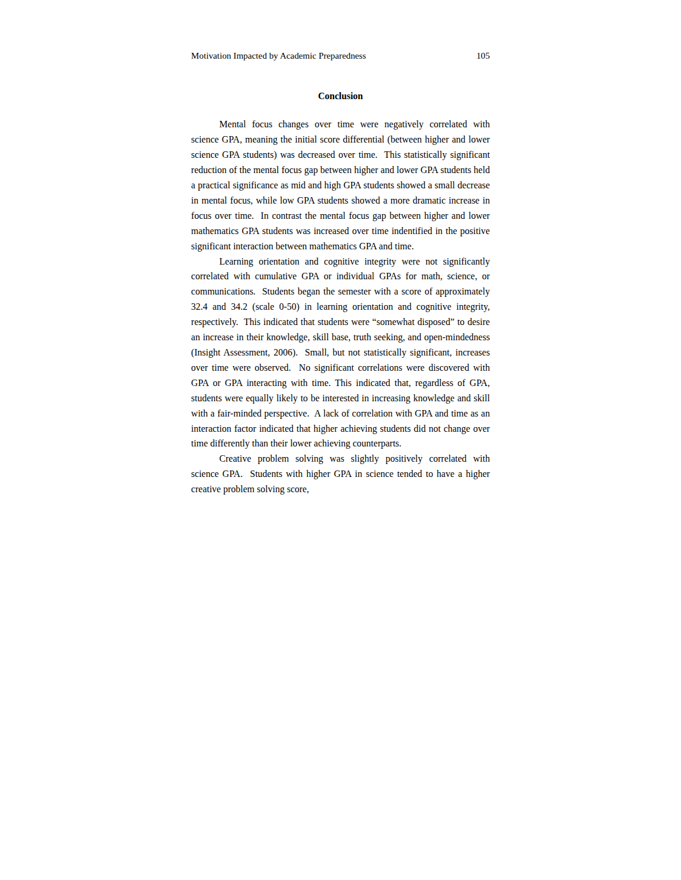Motivation Impacted by Academic Preparedness 105
Conclusion
Mental focus changes over time were negatively correlated with science GPA, meaning the initial score differential (between higher and lower science GPA students) was decreased over time. This statistically significant reduction of the mental focus gap between higher and lower GPA students held a practical significance as mid and high GPA students showed a small decrease in mental focus, while low GPA students showed a more dramatic increase in focus over time. In contrast the mental focus gap between higher and lower mathematics GPA students was increased over time indentified in the positive significant interaction between mathematics GPA and time.
Learning orientation and cognitive integrity were not significantly correlated with cumulative GPA or individual GPAs for math, science, or communications. Students began the semester with a score of approximately 32.4 and 34.2 (scale 0-50) in learning orientation and cognitive integrity, respectively. This indicated that students were “somewhat disposed” to desire an increase in their knowledge, skill base, truth seeking, and open-mindedness (Insight Assessment, 2006). Small, but not statistically significant, increases over time were observed. No significant correlations were discovered with GPA or GPA interacting with time. This indicated that, regardless of GPA, students were equally likely to be interested in increasing knowledge and skill with a fair-minded perspective. A lack of correlation with GPA and time as an interaction factor indicated that higher achieving students did not change over time differently than their lower achieving counterparts.
Creative problem solving was slightly positively correlated with science GPA. Students with higher GPA in science tended to have a higher creative problem solving score,